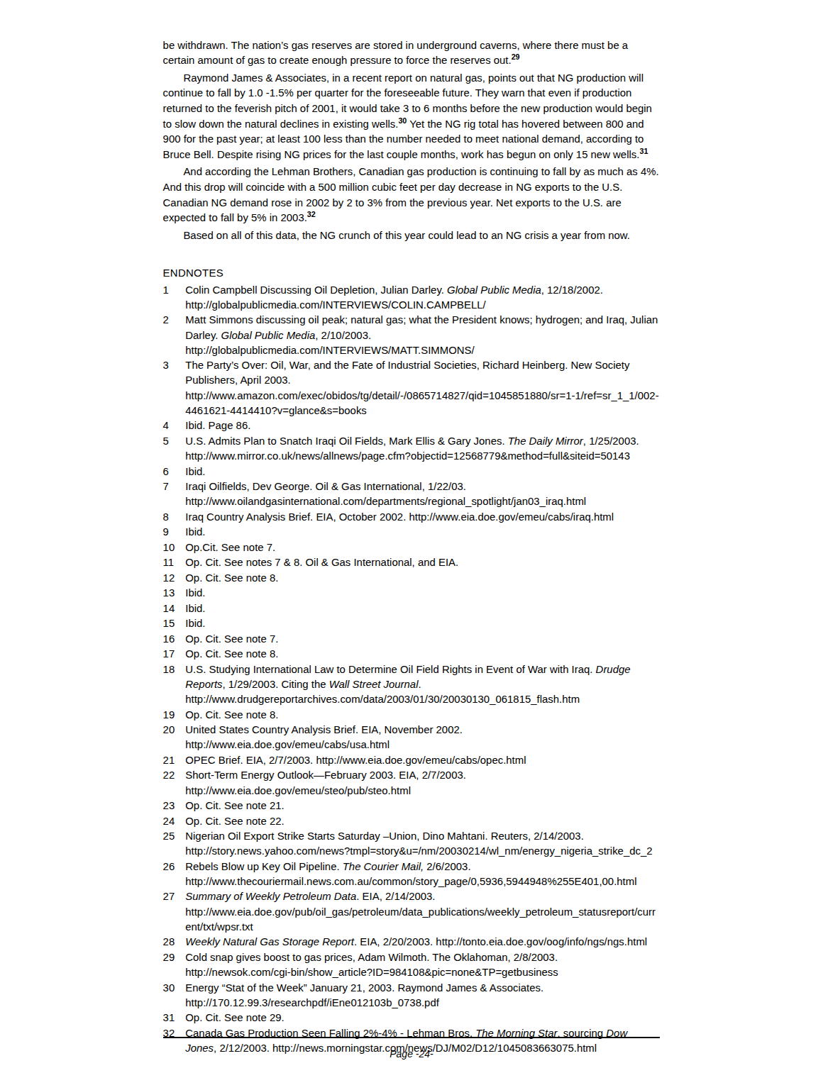be withdrawn. The nation’s gas reserves are stored in underground caverns, where there must be a certain amount of gas to create enough pressure to force the reserves out.29
Raymond James & Associates, in a recent report on natural gas, points out that NG production will continue to fall by 1.0 -1.5% per quarter for the foreseeable future. They warn that even if production returned to the feverish pitch of 2001, it would take 3 to 6 months before the new production would begin to slow down the natural declines in existing wells.30 Yet the NG rig total has hovered between 800 and 900 for the past year; at least 100 less than the number needed to meet national demand, according to Bruce Bell. Despite rising NG prices for the last couple months, work has begun on only 15 new wells.31
And according the Lehman Brothers, Canadian gas production is continuing to fall by as much as 4%. And this drop will coincide with a 500 million cubic feet per day decrease in NG exports to the U.S. Canadian NG demand rose in 2002 by 2 to 3% from the previous year. Net exports to the U.S. are expected to fall by 5% in 2003.32
Based on all of this data, the NG crunch of this year could lead to an NG crisis a year from now.
ENDNOTES
1 Colin Campbell Discussing Oil Depletion, Julian Darley. Global Public Media, 12/18/2002. http://globalpublicmedia.com/INTERVIEWS/COLIN.CAMPBELL/
2 Matt Simmons discussing oil peak; natural gas; what the President knows; hydrogen; and Iraq, Julian Darley. Global Public Media, 2/10/2003. http://globalpublicmedia.com/INTERVIEWS/MATT.SIMMONS/
3 The Party’s Over: Oil, War, and the Fate of Industrial Societies, Richard Heinberg. New Society Publishers, April 2003. http://www.amazon.com/exec/obidos/tg/detail/-/0865714827/qid=1045851880/sr=1-1/ref=sr_1_1/002-4461621-4414410?v=glance&s=books
4 Ibid. Page 86.
5 U.S. Admits Plan to Snatch Iraqi Oil Fields, Mark Ellis & Gary Jones. The Daily Mirror, 1/25/2003. http://www.mirror.co.uk/news/allnews/page.cfm?objectid=12568779&method=full&siteid=50143
6 Ibid.
7 Iraqi Oilfields, Dev George. Oil & Gas International, 1/22/03. http://www.oilandgasinternational.com/departments/regional_spotlight/jan03_iraq.html
8 Iraq Country Analysis Brief. EIA, October 2002. http://www.eia.doe.gov/emeu/cabs/iraq.html
9 Ibid.
10 Op.Cit. See note 7.
11 Op. Cit. See notes 7 & 8. Oil & Gas International, and EIA.
12 Op. Cit. See note 8.
13 Ibid.
14 Ibid.
15 Ibid.
16 Op. Cit. See note 7.
17 Op. Cit. See note 8.
18 U.S. Studying International Law to Determine Oil Field Rights in Event of War with Iraq. Drudge Reports, 1/29/2003. Citing the Wall Street Journal. http://www.drudgereportarchives.com/data/2003/01/30/20030130_061815_flash.htm
19 Op. Cit. See note 8.
20 United States Country Analysis Brief. EIA, November 2002. http://www.eia.doe.gov/emeu/cabs/usa.html
21 OPEC Brief. EIA, 2/7/2003. http://www.eia.doe.gov/emeu/cabs/opec.html
22 Short-Term Energy Outlook—February 2003. EIA, 2/7/2003. http://www.eia.doe.gov/emeu/steo/pub/steo.html
23 Op. Cit. See note 21.
24 Op. Cit. See note 22.
25 Nigerian Oil Export Strike Starts Saturday –Union, Dino Mahtani. Reuters, 2/14/2003. http://story.news.yahoo.com/news?tmpl=story&u=/nm/20030214/wl_nm/energy_nigeria_strike_dc_2
26 Rebels Blow up Key Oil Pipeline. The Courier Mail, 2/6/2003. http://www.thecouriermail.news.com.au/common/story_page/0,5936,5944948%255E401,00.html
27 Summary of Weekly Petroleum Data. EIA, 2/14/2003. http://www.eia.doe.gov/pub/oil_gas/petroleum/data_publications/weekly_petroleum_statusreport/current/txt/wpsr.txt
28 Weekly Natural Gas Storage Report. EIA, 2/20/2003. http://tonto.eia.doe.gov/oog/info/ngs/ngs.html
29 Cold snap gives boost to gas prices, Adam Wilmoth. The Oklahoman, 2/8/2003. http://newsok.com/cgi-bin/show_article?ID=984108&pic=none&TP=getbusiness
30 Energy “Stat of the Week” January 21, 2003. Raymond James & Associates. http://170.12.99.3/researchpdf/iEne012103b_0738.pdf
31 Op. Cit. See note 29.
32 Canada Gas Production Seen Falling 2%-4% - Lehman Bros. The Morning Star, sourcing Dow Jones, 2/12/2003. http://news.morningstar.com/news/DJ/M02/D12/1045083663075.html
Page -24-